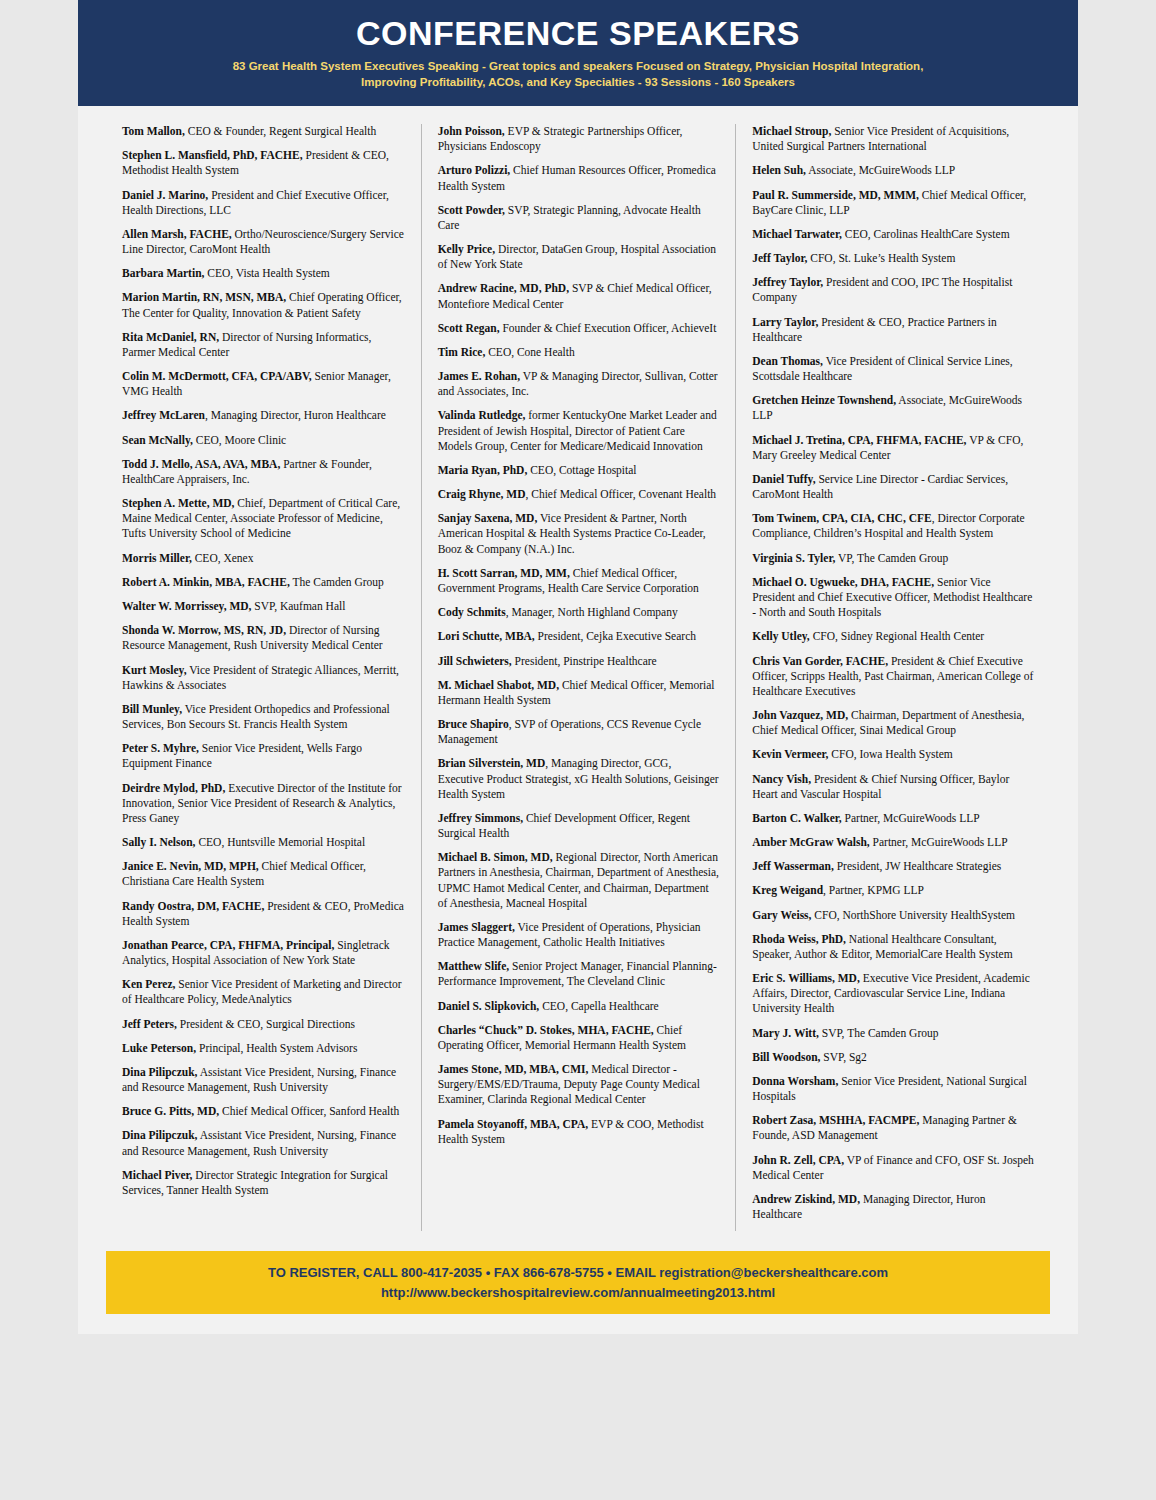CONFERENCE SPEAKERS
83 Great Health System Executives Speaking - Great topics and speakers Focused on Strategy, Physician Hospital Integration,
Improving Profitability, ACOs, and Key Specialties - 93 Sessions - 160 Speakers
Tom Mallon, CEO & Founder, Regent Surgical Health
Stephen L. Mansfield, PhD, FACHE, President & CEO, Methodist Health System
Daniel J. Marino, President and Chief Executive Officer, Health Directions, LLC
Allen Marsh, FACHE, Ortho/Neuroscience/Surgery Service Line Director, CaroMont Health
Barbara Martin, CEO, Vista Health System
Marion Martin, RN, MSN, MBA, Chief Operating Officer, The Center for Quality, Innovation & Patient Safety
Rita McDaniel, RN, Director of Nursing Informatics, Parmer Medical Center
Colin M. McDermott, CFA, CPA/ABV, Senior Manager, VMG Health
Jeffrey McLaren, Managing Director, Huron Healthcare
Sean McNally, CEO, Moore Clinic
Todd J. Mello, ASA, AVA, MBA, Partner & Founder, HealthCare Appraisers, Inc.
Stephen A. Mette, MD, Chief, Department of Critical Care, Maine Medical Center, Associate Professor of Medicine, Tufts University School of Medicine
Morris Miller, CEO, Xenex
Robert A. Minkin, MBA, FACHE, The Camden Group
Walter W. Morrissey, MD, SVP, Kaufman Hall
Shonda W. Morrow, MS, RN, JD, Director of Nursing Resource Management, Rush University Medical Center
Kurt Mosley, Vice President of Strategic Alliances, Merritt, Hawkins & Associates
Bill Munley, Vice President Orthopedics and Professional Services, Bon Secours St. Francis Health System
Peter S. Myhre, Senior Vice President, Wells Fargo Equipment Finance
Deirdre Mylod, PhD, Executive Director of the Institute for Innovation, Senior Vice President of Research & Analytics, Press Ganey
Sally I. Nelson, CEO, Huntsville Memorial Hospital
Janice E. Nevin, MD, MPH, Chief Medical Officer, Christiana Care Health System
Randy Oostra, DM, FACHE, President & CEO, ProMedica Health System
Jonathan Pearce, CPA, FHFMA, Principal, Singletrack Analytics, Hospital Association of New York State
Ken Perez, Senior Vice President of Marketing and Director of Healthcare Policy, MedeAnalytics
Jeff Peters, President & CEO, Surgical Directions
Luke Peterson, Principal, Health System Advisors
Dina Pilipczuk, Assistant Vice President, Nursing, Finance and Resource Management, Rush University
Bruce G. Pitts, MD, Chief Medical Officer, Sanford Health
Dina Pilipczuk, Assistant Vice President, Nursing, Finance and Resource Management, Rush University
Michael Piver, Director Strategic Integration for Surgical Services, Tanner Health System
John Poisson, EVP & Strategic Partnerships Officer, Physicians Endoscopy
Arturo Polizzi, Chief Human Resources Officer, Promedica Health System
Scott Powder, SVP, Strategic Planning, Advocate Health Care
Kelly Price, Director, DataGen Group, Hospital Association of New York State
Andrew Racine, MD, PhD, SVP & Chief Medical Officer, Montefiore Medical Center
Scott Regan, Founder & Chief Execution Officer, AchieveIt
Tim Rice, CEO, Cone Health
James E. Rohan, VP & Managing Director, Sullivan, Cotter and Associates, Inc.
Valinda Rutledge, former KentuckyOne Market Leader and President of Jewish Hospital, Director of Patient Care Models Group, Center for Medicare/Medicaid Innovation
Maria Ryan, PhD, CEO, Cottage Hospital
Craig Rhyne, MD, Chief Medical Officer, Covenant Health
Sanjay Saxena, MD, Vice President & Partner, North American Hospital & Health Systems Practice Co-Leader, Booz & Company (N.A.) Inc.
H. Scott Sarran, MD, MM, Chief Medical Officer, Government Programs, Health Care Service Corporation
Cody Schmits, Manager, North Highland Company
Lori Schutte, MBA, President, Cejka Executive Search
Jill Schwieters, President, Pinstripe Healthcare
M. Michael Shabot, MD, Chief Medical Officer, Memorial Hermann Health System
Bruce Shapiro, SVP of Operations, CCS Revenue Cycle Management
Brian Silverstein, MD, Managing Director, GCG, Executive Product Strategist, xG Health Solutions, Geisinger Health System
Jeffrey Simmons, Chief Development Officer, Regent Surgical Health
Michael B. Simon, MD, Regional Director, North American Partners in Anesthesia, Chairman, Department of Anesthesia, UPMC Hamot Medical Center, and Chairman, Department of Anesthesia, Macneal Hospital
James Slaggert, Vice President of Operations, Physician Practice Management, Catholic Health Initiatives
Matthew Slife, Senior Project Manager, Financial Planning-Performance Improvement, The Cleveland Clinic
Daniel S. Slipkovich, CEO, Capella Healthcare
Charles “Chuck” D. Stokes, MHA, FACHE, Chief Operating Officer, Memorial Hermann Health System
James Stone, MD, MBA, CMI, Medical Director - Surgery/EMS/ED/Trauma, Deputy Page County Medical Examiner, Clarinda Regional Medical Center
Pamela Stoyanoff, MBA, CPA, EVP & COO, Methodist Health System
Michael Stroup, Senior Vice President of Acquisitions, United Surgical Partners International
Helen Suh, Associate, McGuireWoods LLP
Paul R. Summerside, MD, MMM, Chief Medical Officer, BayCare Clinic, LLP
Michael Tarwater, CEO, Carolinas HealthCare System
Jeff Taylor, CFO, St. Luke’s Health System
Jeffrey Taylor, President and COO, IPC The Hospitalist Company
Larry Taylor, President & CEO, Practice Partners in Healthcare
Dean Thomas, Vice President of Clinical Service Lines, Scottsdale Healthcare
Gretchen Heinze Townshend, Associate, McGuireWoods LLP
Michael J. Tretina, CPA, FHFMA, FACHE, VP & CFO, Mary Greeley Medical Center
Daniel Tuffy, Service Line Director - Cardiac Services, CaroMont Health
Tom Twinem, CPA, CIA, CHC, CFE, Director Corporate Compliance, Children’s Hospital and Health System
Virginia S. Tyler, VP, The Camden Group
Michael O. Ugwueke, DHA, FACHE, Senior Vice President and Chief Executive Officer, Methodist Healthcare - North and South Hospitals
Kelly Utley, CFO, Sidney Regional Health Center
Chris Van Gorder, FACHE, President & Chief Executive Officer, Scripps Health, Past Chairman, American College of Healthcare Executives
John Vazquez, MD, Chairman, Department of Anesthesia, Chief Medical Officer, Sinai Medical Group
Kevin Vermeer, CFO, Iowa Health System
Nancy Vish, President & Chief Nursing Officer, Baylor Heart and Vascular Hospital
Barton C. Walker, Partner, McGuireWoods LLP
Amber McGraw Walsh, Partner, McGuireWoods LLP
Jeff Wasserman, President, JW Healthcare Strategies
Kreg Weigand, Partner, KPMG LLP
Gary Weiss, CFO, NorthShore University HealthSystem
Rhoda Weiss, PhD, National Healthcare Consultant, Speaker, Author & Editor, MemorialCare Health System
Eric S. Williams, MD, Executive Vice President, Academic Affairs, Director, Cardiovascular Service Line, Indiana University Health
Mary J. Witt, SVP, The Camden Group
Bill Woodson, SVP, Sg2
Donna Worsham, Senior Vice President, National Surgical Hospitals
Robert Zasa, MSHHA, FACMPE, Managing Partner & Founde, ASD Management
John R. Zell, CPA, VP of Finance and CFO, OSF St. Jospeh Medical Center
Andrew Ziskind, MD, Managing Director, Huron Healthcare
TO REGISTER, CALL 800-417-2035 • FAX 866-678-5755 • EMAIL registration@beckershealthcare.com
http://www.beckershospitalreview.com/annualmeeting2013.html